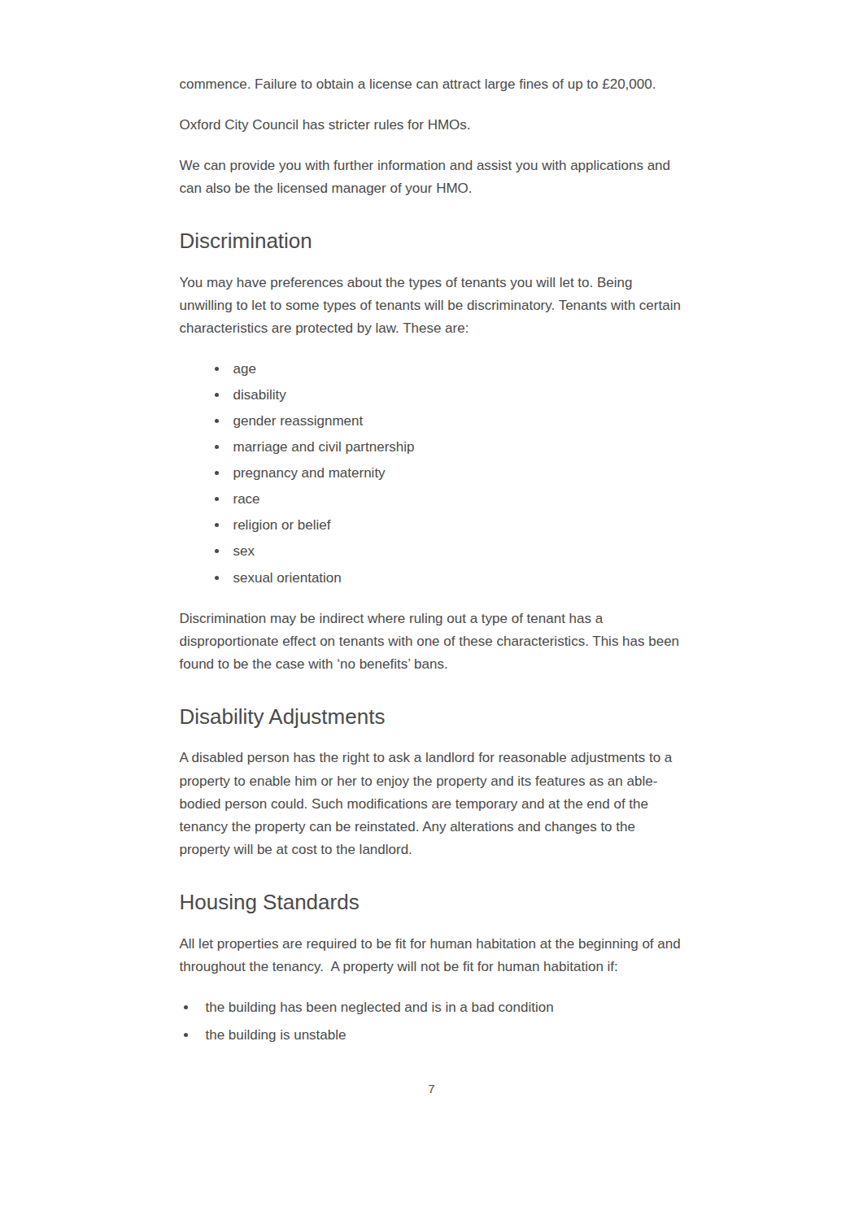commence. Failure to obtain a license can attract large fines of up to £20,000.
Oxford City Council has stricter rules for HMOs.
We can provide you with further information and assist you with applications and can also be the licensed manager of your HMO.
Discrimination
You may have preferences about the types of tenants you will let to. Being unwilling to let to some types of tenants will be discriminatory. Tenants with certain characteristics are protected by law. These are:
age
disability
gender reassignment
marriage and civil partnership
pregnancy and maternity
race
religion or belief
sex
sexual orientation
Discrimination may be indirect where ruling out a type of tenant has a disproportionate effect on tenants with one of these characteristics. This has been found to be the case with ‘no benefits’ bans.
Disability Adjustments
A disabled person has the right to ask a landlord for reasonable adjustments to a property to enable him or her to enjoy the property and its features as an able-bodied person could. Such modifications are temporary and at the end of the tenancy the property can be reinstated. Any alterations and changes to the property will be at cost to the landlord.
Housing Standards
All let properties are required to be fit for human habitation at the beginning of and throughout the tenancy. A property will not be fit for human habitation if:
the building has been neglected and is in a bad condition
the building is unstable
7